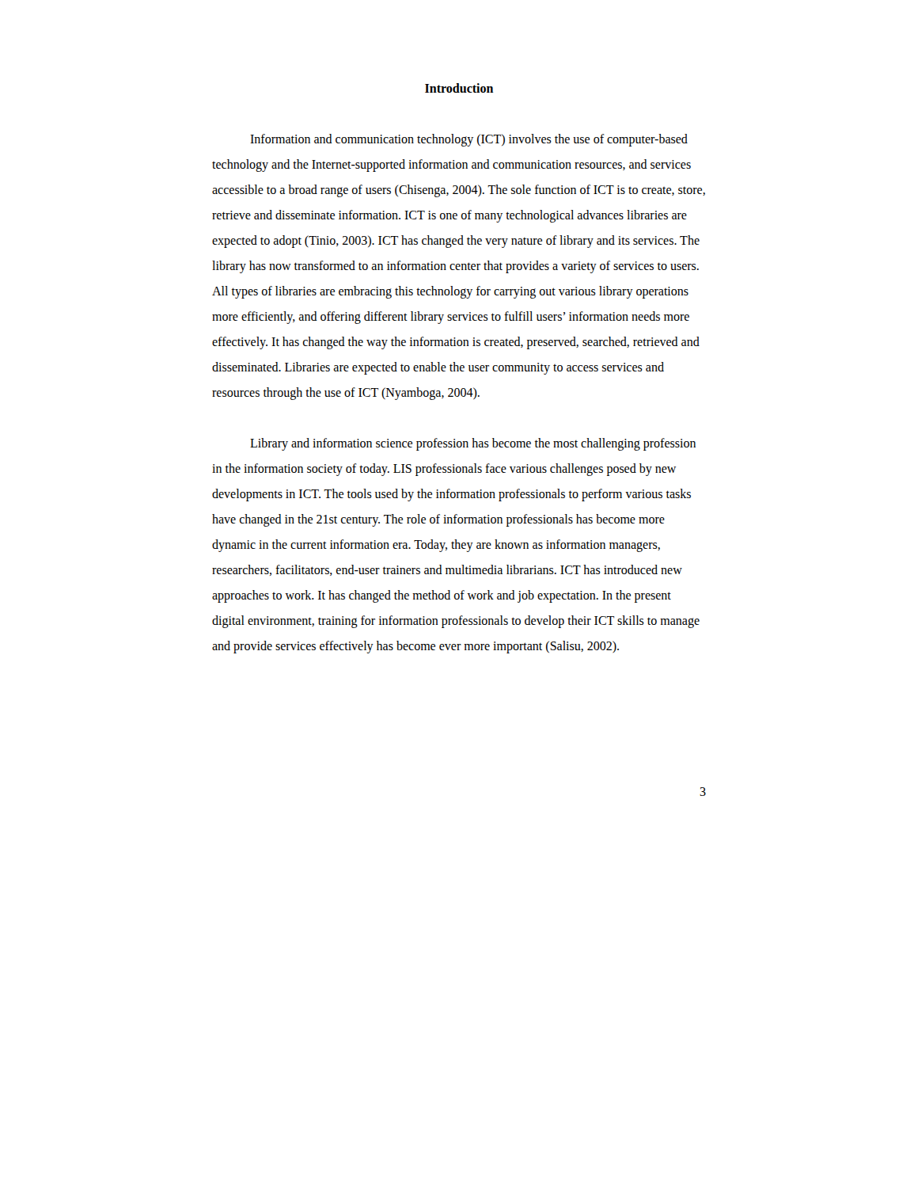Introduction
Information and communication technology (ICT) involves the use of computer-based technology and the Internet-supported information and communication resources, and services accessible to a broad range of users (Chisenga, 2004). The sole function of ICT is to create, store, retrieve and disseminate information. ICT is one of many technological advances libraries are expected to adopt (Tinio, 2003). ICT has changed the very nature of library and its services. The library has now transformed to an information center that provides a variety of services to users. All types of libraries are embracing this technology for carrying out various library operations more efficiently, and offering different library services to fulfill users’ information needs more effectively. It has changed the way the information is created, preserved, searched, retrieved and disseminated. Libraries are expected to enable the user community to access services and resources through the use of ICT (Nyamboga, 2004).
Library and information science profession has become the most challenging profession in the information society of today. LIS professionals face various challenges posed by new developments in ICT. The tools used by the information professionals to perform various tasks have changed in the 21st century. The role of information professionals has become more dynamic in the current information era. Today, they are known as information managers, researchers, facilitators, end-user trainers and multimedia librarians. ICT has introduced new approaches to work. It has changed the method of work and job expectation. In the present digital environment, training for information professionals to develop their ICT skills to manage and provide services effectively has become ever more important (Salisu, 2002).
3